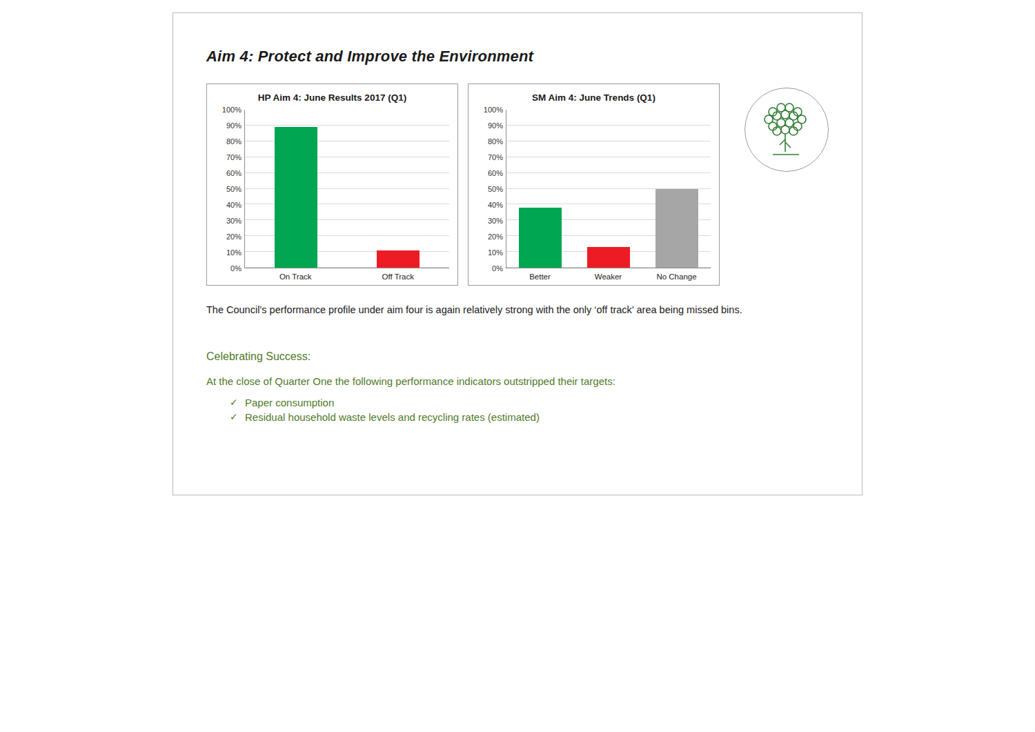Aim 4: Protect and Improve the Environment
HP Aim 4: June Results 2017 (Q1)
100% 90% 80% 70% 60% 50% 40% 30% 20% 10% 0%
On Track
Off Track
SM Aim 4: June Trends (Q1)
100% 90% 80% 70% 60% 50% 40% 30% 20% 10% 0%
Better
Weaker
No Change
The Council’s performance profile under aim four is again relatively strong with the only ‘off track’ area being missed bins.
Celebrating Success:
At the close of Quarter One the following performance indicators outstripped their targets:
Paper consumption
Residual household waste levels and recycling rates (estimated)